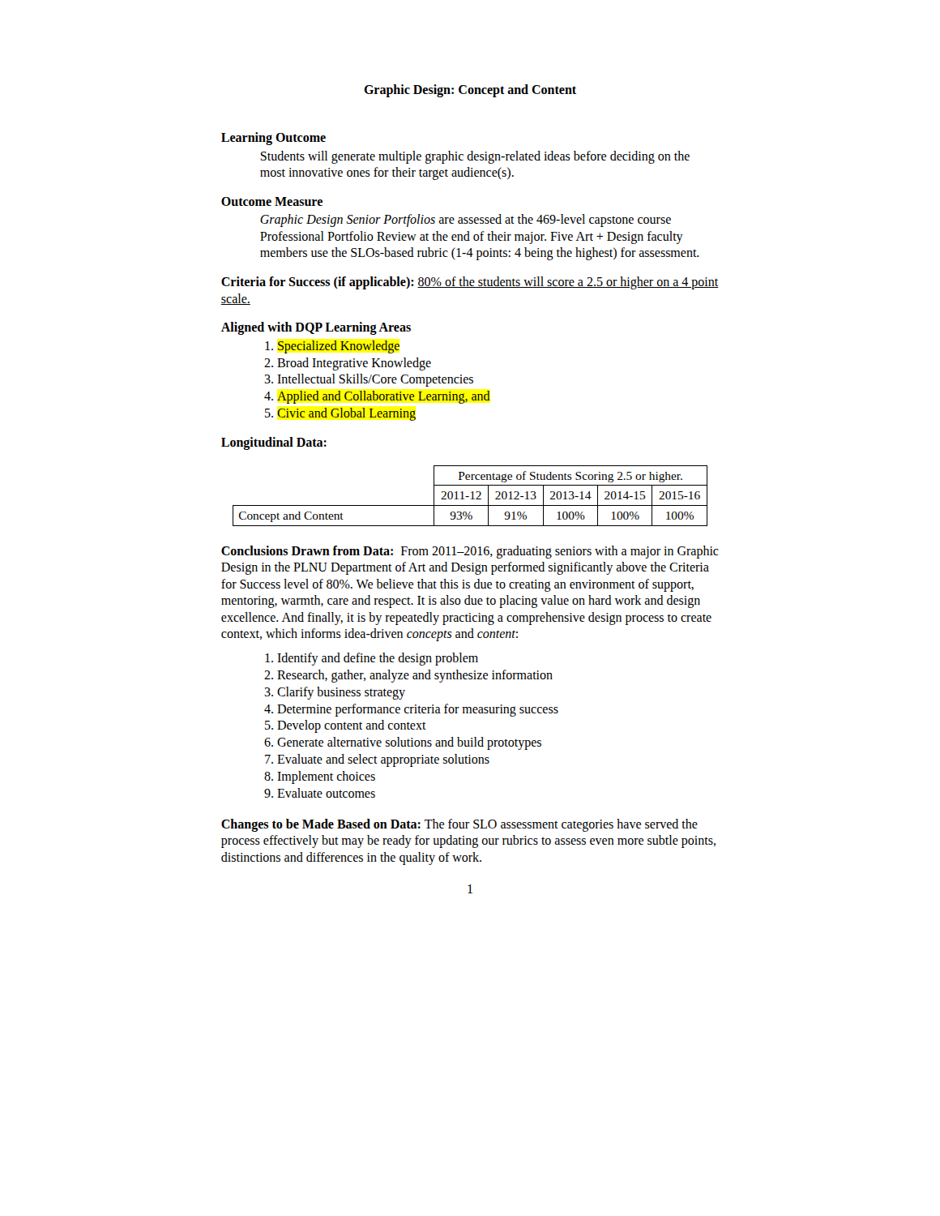Graphic Design: Concept and Content
Learning Outcome
Students will generate multiple graphic design-related ideas before deciding on the most innovative ones for their target audience(s).
Outcome Measure
Graphic Design Senior Portfolios are assessed at the 469-level capstone course Professional Portfolio Review at the end of their major. Five Art + Design faculty members use the SLOs-based rubric (1-4 points: 4 being the highest) for assessment.
Criteria for Success (if applicable): 80% of the students will score a 2.5 or higher on a 4 point scale.
Aligned with DQP Learning Areas
Specialized Knowledge
Broad Integrative Knowledge
Intellectual Skills/Core Competencies
Applied and Collaborative Learning, and
Civic and Global Learning
Longitudinal Data:
| | Percentage of Students Scoring 2.5 or higher. |
| | 2011-12 | 2012-13 | 2013-14 | 2014-15 | 2015-16 |
| Concept and Content | 93% | 91% | 100% | 100% | 100% |
Conclusions Drawn from Data: From 2011–2016, graduating seniors with a major in Graphic Design in the PLNU Department of Art and Design performed significantly above the Criteria for Success level of 80%. We believe that this is due to creating an environment of support, mentoring, warmth, care and respect. It is also due to placing value on hard work and design excellence. And finally, it is by repeatedly practicing a comprehensive design process to create context, which informs idea-driven concepts and content:
Identify and define the design problem
Research, gather, analyze and synthesize information
Clarify business strategy
Determine performance criteria for measuring success
Develop content and context
Generate alternative solutions and build prototypes
Evaluate and select appropriate solutions
Implement choices
Evaluate outcomes
Changes to be Made Based on Data: The four SLO assessment categories have served the process effectively but may be ready for updating our rubrics to assess even more subtle points, distinctions and differences in the quality of work.
1